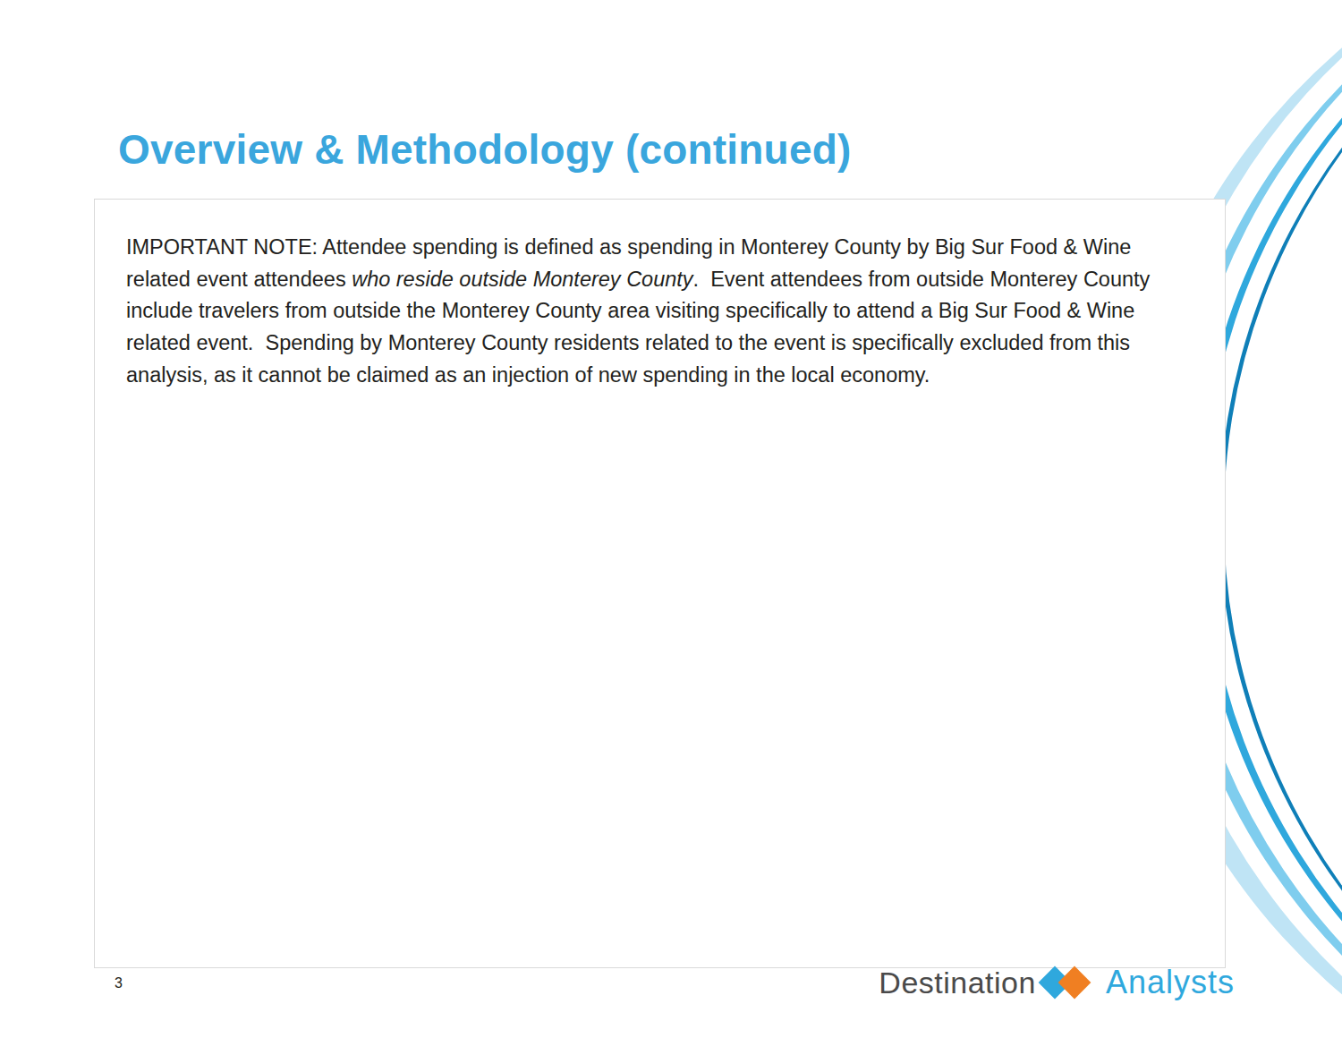Overview & Methodology (continued)
IMPORTANT NOTE: Attendee spending is defined as spending in Monterey County by Big Sur Food & Wine related event attendees who reside outside Monterey County. Event attendees from outside Monterey County include travelers from outside the Monterey County area visiting specifically to attend a Big Sur Food & Wine related event. Spending by Monterey County residents related to the event is specifically excluded from this analysis, as it cannot be claimed as an injection of new spending in the local economy.
3
Destination Analysts